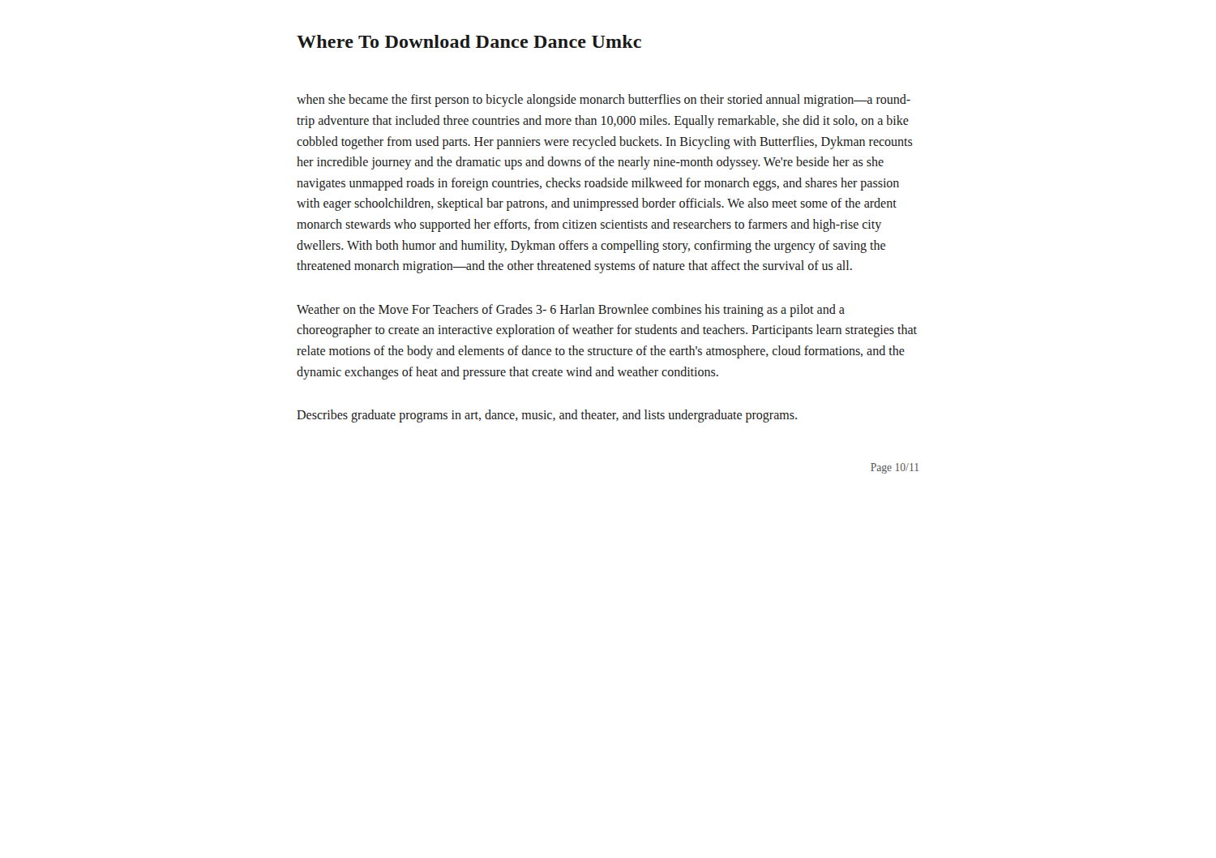Where To Download Dance Dance Umkc
when she became the first person to bicycle alongside monarch butterflies on their storied annual migration—a round-trip adventure that included three countries and more than 10,000 miles. Equally remarkable, she did it solo, on a bike cobbled together from used parts. Her panniers were recycled buckets. In Bicycling with Butterflies, Dykman recounts her incredible journey and the dramatic ups and downs of the nearly nine-month odyssey. We're beside her as she navigates unmapped roads in foreign countries, checks roadside milkweed for monarch eggs, and shares her passion with eager schoolchildren, skeptical bar patrons, and unimpressed border officials. We also meet some of the ardent monarch stewards who supported her efforts, from citizen scientists and researchers to farmers and high-rise city dwellers. With both humor and humility, Dykman offers a compelling story, confirming the urgency of saving the threatened monarch migration—and the other threatened systems of nature that affect the survival of us all.
Weather on the Move For Teachers of Grades 3- 6 Harlan Brownlee combines his training as a pilot and a choreographer to create an interactive exploration of weather for students and teachers. Participants learn strategies that relate motions of the body and elements of dance to the structure of the earth's atmosphere, cloud formations, and the dynamic exchanges of heat and pressure that create wind and weather conditions.
Describes graduate programs in art, dance, music, and theater, and lists undergraduate programs.
Page 10/11